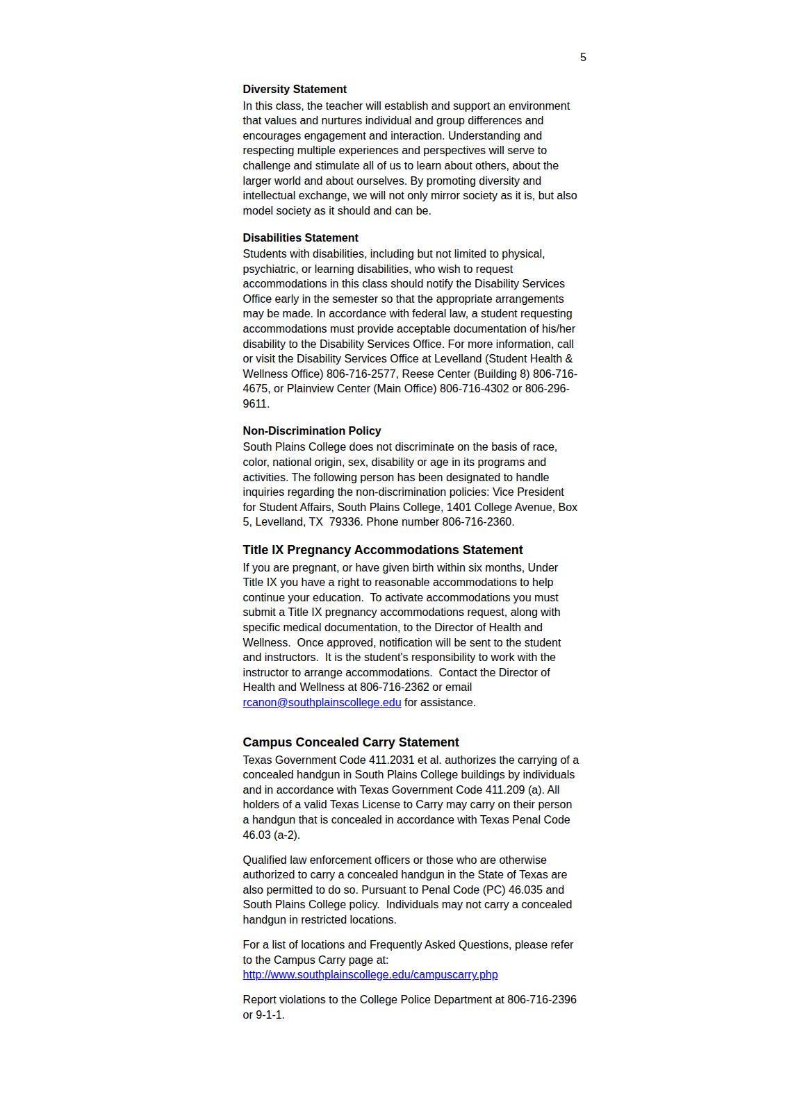5
Diversity Statement
In this class, the teacher will establish and support an environment that values and nurtures individual and group differences and encourages engagement and interaction. Understanding and respecting multiple experiences and perspectives will serve to challenge and stimulate all of us to learn about others, about the larger world and about ourselves. By promoting diversity and intellectual exchange, we will not only mirror society as it is, but also model society as it should and can be.
Disabilities Statement
Students with disabilities, including but not limited to physical, psychiatric, or learning disabilities, who wish to request accommodations in this class should notify the Disability Services Office early in the semester so that the appropriate arrangements may be made. In accordance with federal law, a student requesting accommodations must provide acceptable documentation of his/her disability to the Disability Services Office. For more information, call or visit the Disability Services Office at Levelland (Student Health & Wellness Office) 806-716-2577, Reese Center (Building 8) 806-716-4675, or Plainview Center (Main Office) 806-716-4302 or 806-296-9611.
Non-Discrimination Policy
South Plains College does not discriminate on the basis of race, color, national origin, sex, disability or age in its programs and activities. The following person has been designated to handle inquiries regarding the non-discrimination policies: Vice President for Student Affairs, South Plains College, 1401 College Avenue, Box 5, Levelland, TX 79336. Phone number 806-716-2360.
Title IX Pregnancy Accommodations Statement
If you are pregnant, or have given birth within six months, Under Title IX you have a right to reasonable accommodations to help continue your education. To activate accommodations you must submit a Title IX pregnancy accommodations request, along with specific medical documentation, to the Director of Health and Wellness. Once approved, notification will be sent to the student and instructors. It is the student's responsibility to work with the instructor to arrange accommodations. Contact the Director of Health and Wellness at 806-716-2362 or email rcanon@southplainscollege.edu for assistance.
Campus Concealed Carry Statement
Texas Government Code 411.2031 et al. authorizes the carrying of a concealed handgun in South Plains College buildings by individuals and in accordance with Texas Government Code 411.209 (a). All holders of a valid Texas License to Carry may carry on their person a handgun that is concealed in accordance with Texas Penal Code 46.03 (a-2).
Qualified law enforcement officers or those who are otherwise authorized to carry a concealed handgun in the State of Texas are also permitted to do so. Pursuant to Penal Code (PC) 46.035 and South Plains College policy. Individuals may not carry a concealed handgun in restricted locations.
For a list of locations and Frequently Asked Questions, please refer to the Campus Carry page at: http://www.southplainscollege.edu/campuscarry.php
Report violations to the College Police Department at 806-716-2396 or 9-1-1.